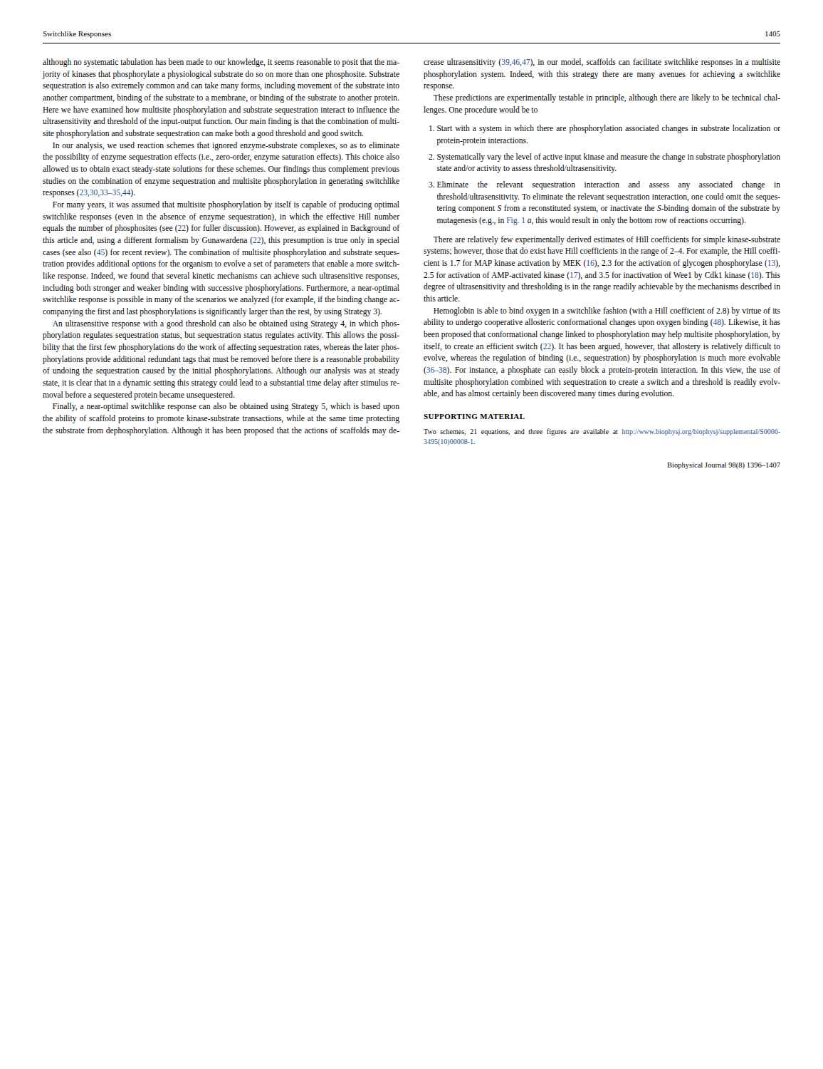Switchlike Responses 1405
although no systematic tabulation has been made to our knowledge, it seems reasonable to posit that the majority of kinases that phosphorylate a physiological substrate do so on more than one phosphosite. Substrate sequestration is also extremely common and can take many forms, including movement of the substrate into another compartment, binding of the substrate to a membrane, or binding of the substrate to another protein. Here we have examined how multisite phosphorylation and substrate sequestration interact to influence the ultrasensitivity and threshold of the input-output function. Our main finding is that the combination of multisite phosphorylation and substrate sequestration can make both a good threshold and good switch.
In our analysis, we used reaction schemes that ignored enzyme-substrate complexes, so as to eliminate the possibility of enzyme sequestration effects (i.e., zero-order, enzyme saturation effects). This choice also allowed us to obtain exact steady-state solutions for these schemes. Our findings thus complement previous studies on the combination of enzyme sequestration and multisite phosphorylation in generating switchlike responses (23,30,33–35,44).
For many years, it was assumed that multisite phosphorylation by itself is capable of producing optimal switchlike responses (even in the absence of enzyme sequestration), in which the effective Hill number equals the number of phosphosites (see (22) for fuller discussion). However, as explained in Background of this article and, using a different formalism by Gunawardena (22), this presumption is true only in special cases (see also (45) for recent review). The combination of multisite phosphorylation and substrate sequestration provides additional options for the organism to evolve a set of parameters that enable a more switchlike response. Indeed, we found that several kinetic mechanisms can achieve such ultrasensitive responses, including both stronger and weaker binding with successive phosphorylations. Furthermore, a near-optimal switchlike response is possible in many of the scenarios we analyzed (for example, if the binding change accompanying the first and last phosphorylations is significantly larger than the rest, by using Strategy 3).
An ultrasensitive response with a good threshold can also be obtained using Strategy 4, in which phosphorylation regulates sequestration status, but sequestration status regulates activity. This allows the possibility that the first few phosphorylations do the work of affecting sequestration rates, whereas the later phosphorylations provide additional redundant tags that must be removed before there is a reasonable probability of undoing the sequestration caused by the initial phosphorylations. Although our analysis was at steady state, it is clear that in a dynamic setting this strategy could lead to a substantial time delay after stimulus removal before a sequestered protein became unsequestered.
Finally, a near-optimal switchlike response can also be obtained using Strategy 5, which is based upon the ability of scaffold proteins to promote kinase-substrate transactions, while at the same time protecting the substrate from dephosphorylation. Although it has been proposed that the actions of scaffolds may decrease ultrasensitivity (39,46,47), in our model, scaffolds can facilitate switchlike responses in a multisite phosphorylation system. Indeed, with this strategy there are many avenues for achieving a switchlike response.
These predictions are experimentally testable in principle, although there are likely to be technical challenges. One procedure would be to
Start with a system in which there are phosphorylation associated changes in substrate localization or protein-protein interactions.
Systematically vary the level of active input kinase and measure the change in substrate phosphorylation state and/or activity to assess threshold/ultrasensitivity.
Eliminate the relevant sequestration interaction and assess any associated change in threshold/ultrasensitivity. To eliminate the relevant sequestration interaction, one could omit the sequestering component S from a reconstituted system, or inactivate the S-binding domain of the substrate by mutagenesis (e.g., in Fig. 1 a, this would result in only the bottom row of reactions occurring).
There are relatively few experimentally derived estimates of Hill coefficients for simple kinase-substrate systems; however, those that do exist have Hill coefficients in the range of 2–4. For example, the Hill coefficient is 1.7 for MAP kinase activation by MEK (16), 2.3 for the activation of glycogen phosphorylase (13), 2.5 for activation of AMP-activated kinase (17), and 3.5 for inactivation of Wee1 by Cdk1 kinase (18). This degree of ultrasensitivity and thresholding is in the range readily achievable by the mechanisms described in this article.
Hemoglobin is able to bind oxygen in a switchlike fashion (with a Hill coefficient of 2.8) by virtue of its ability to undergo cooperative allosteric conformational changes upon oxygen binding (48). Likewise, it has been proposed that conformational change linked to phosphorylation may help multisite phosphorylation, by itself, to create an efficient switch (22). It has been argued, however, that allostery is relatively difficult to evolve, whereas the regulation of binding (i.e., sequestration) by phosphorylation is much more evolvable (36–38). For instance, a phosphate can easily block a protein-protein interaction. In this view, the use of multisite phosphorylation combined with sequestration to create a switch and a threshold is readily evolvable, and has almost certainly been discovered many times during evolution.
Supporting Material
Two schemes, 21 equations, and three figures are available at http://www.biophysj.org/biophysj/supplemental/S0006-3495(10)00008-1.
Biophysical Journal 98(8) 1396–1407